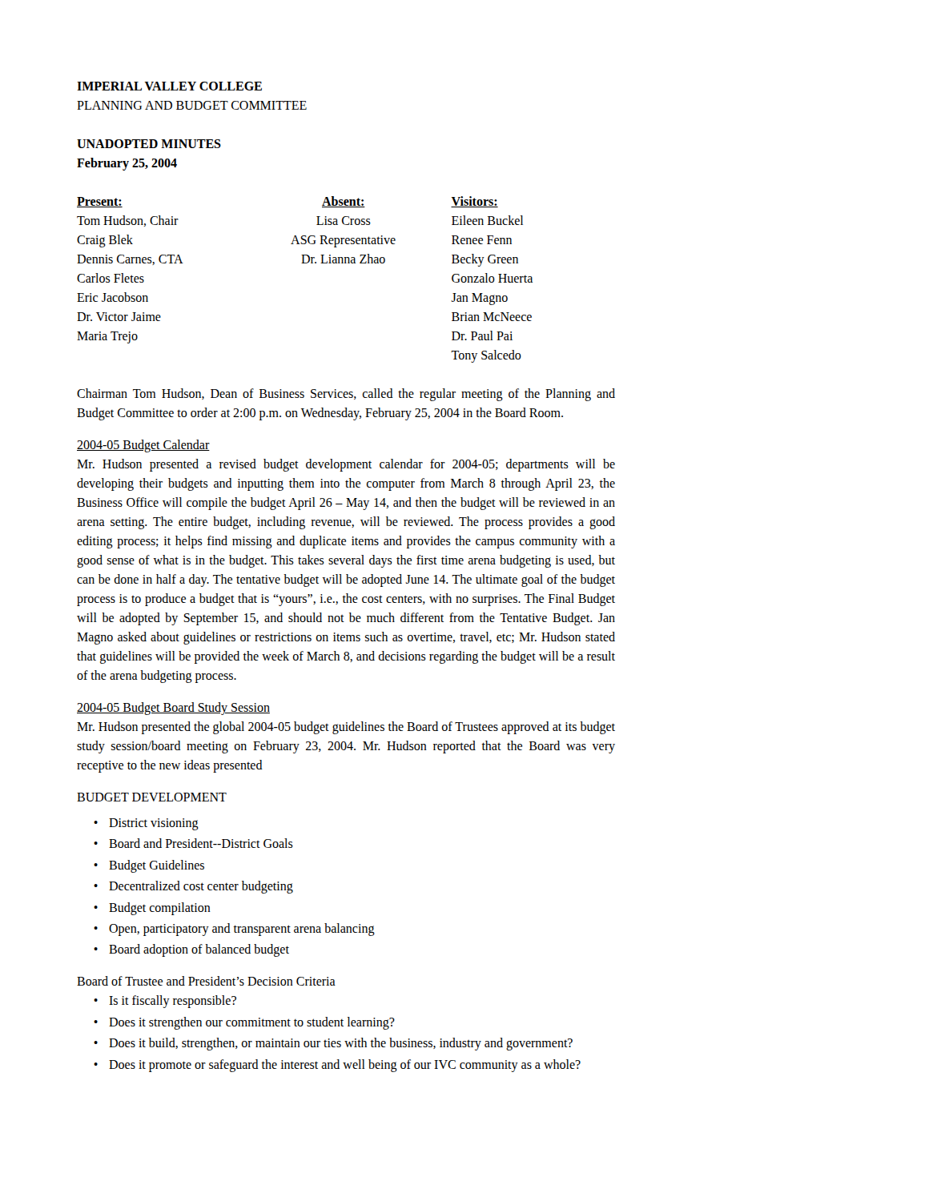IMPERIAL VALLEY COLLEGE
PLANNING AND BUDGET COMMITTEE
UNADOPTED MINUTES
February 25, 2004
| Present: | Absent: | Visitors: |
| --- | --- | --- |
| Tom Hudson, Chair | Lisa Cross | Eileen Buckel |
| Craig Blek | ASG Representative | Renee Fenn |
| Dennis Carnes, CTA | Dr. Lianna Zhao | Becky Green |
| Carlos Fletes | | Gonzalo Huerta |
| Eric Jacobson | | Jan Magno |
| Dr. Victor Jaime | | Brian McNeece |
| Maria Trejo | | Dr. Paul Pai |
| | | Tony Salcedo |
Chairman Tom Hudson, Dean of Business Services, called the regular meeting of the Planning and Budget Committee to order at 2:00 p.m. on Wednesday, February 25, 2004 in the Board Room.
2004-05 Budget Calendar
Mr. Hudson presented a revised budget development calendar for 2004-05; departments will be developing their budgets and inputting them into the computer from March 8 through April 23, the Business Office will compile the budget April 26 – May 14, and then the budget will be reviewed in an arena setting. The entire budget, including revenue, will be reviewed. The process provides a good editing process; it helps find missing and duplicate items and provides the campus community with a good sense of what is in the budget. This takes several days the first time arena budgeting is used, but can be done in half a day. The tentative budget will be adopted June 14. The ultimate goal of the budget process is to produce a budget that is “yours”, i.e., the cost centers, with no surprises. The Final Budget will be adopted by September 15, and should not be much different from the Tentative Budget. Jan Magno asked about guidelines or restrictions on items such as overtime, travel, etc; Mr. Hudson stated that guidelines will be provided the week of March 8, and decisions regarding the budget will be a result of the arena budgeting process.
2004-05 Budget Board Study Session
Mr. Hudson presented the global 2004-05 budget guidelines the Board of Trustees approved at its budget study session/board meeting on February 23, 2004. Mr. Hudson reported that the Board was very receptive to the new ideas presented
BUDGET DEVELOPMENT
District visioning
Board and President--District Goals
Budget Guidelines
Decentralized cost center budgeting
Budget compilation
Open, participatory and transparent arena balancing
Board adoption of balanced budget
Board of Trustee and President’s Decision Criteria
Is it fiscally responsible?
Does it strengthen our commitment to student learning?
Does it build, strengthen, or maintain our ties with the business, industry and government?
Does it promote or safeguard the interest and well being of our IVC community as a whole?